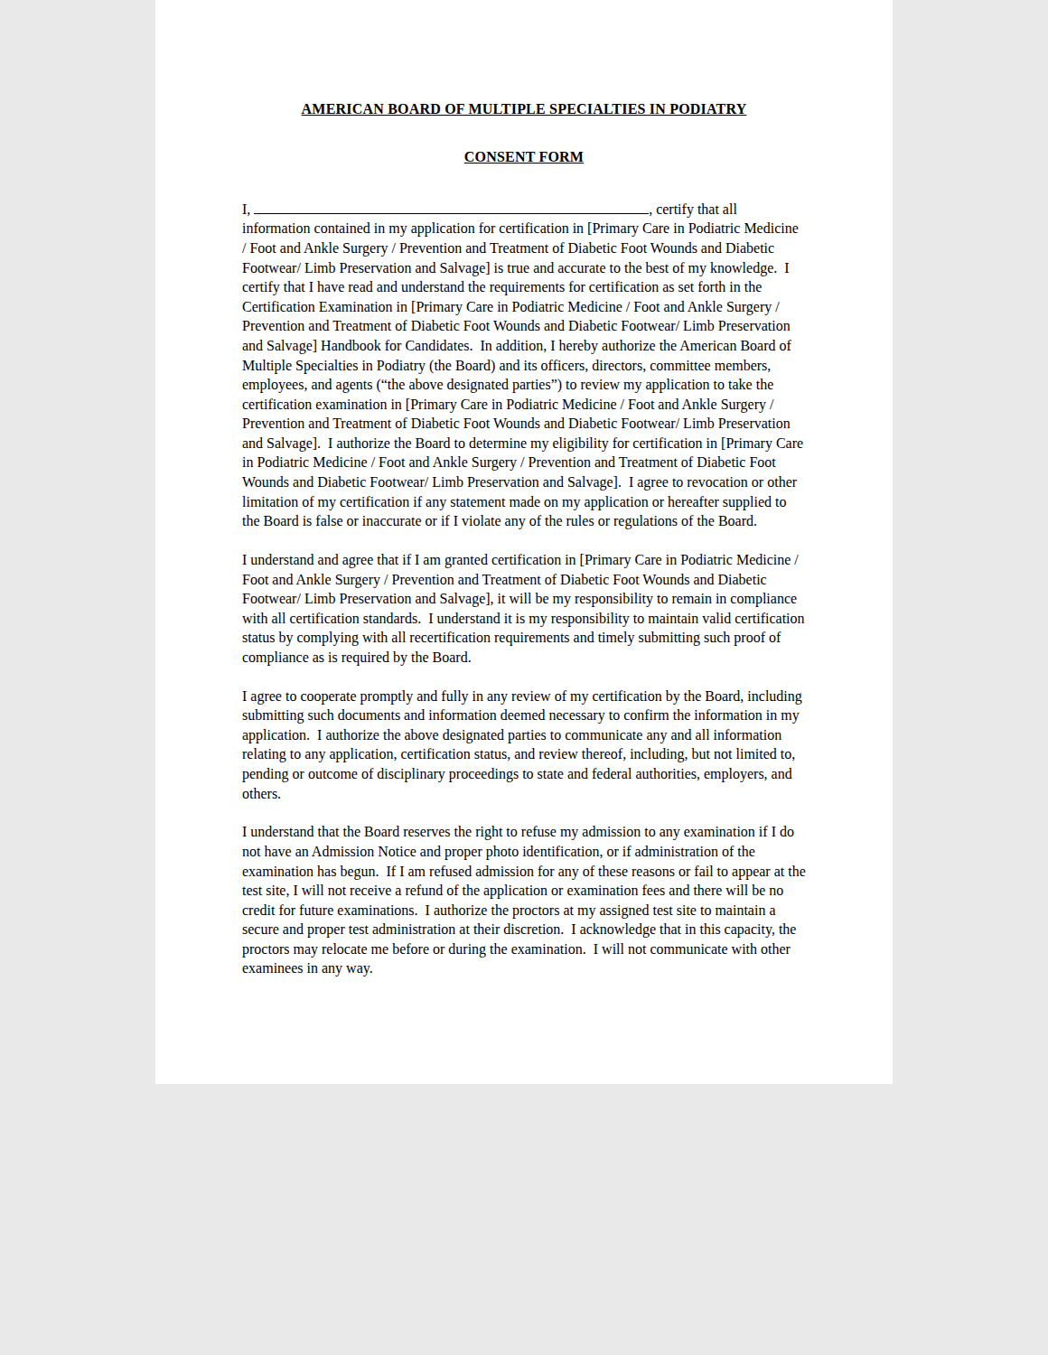AMERICAN BOARD OF MULTIPLE SPECIALTIES IN PODIATRY
CONSENT FORM
I, , certify that all information contained in my application for certification in [Primary Care in Podiatric Medicine / Foot and Ankle Surgery / Prevention and Treatment of Diabetic Foot Wounds and Diabetic Footwear/ Limb Preservation and Salvage] is true and accurate to the best of my knowledge. I certify that I have read and understand the requirements for certification as set forth in the Certification Examination in [Primary Care in Podiatric Medicine / Foot and Ankle Surgery / Prevention and Treatment of Diabetic Foot Wounds and Diabetic Footwear/ Limb Preservation and Salvage] Handbook for Candidates. In addition, I hereby authorize the American Board of Multiple Specialties in Podiatry (the Board) and its officers, directors, committee members, employees, and agents (“the above designated parties”) to review my application to take the certification examination in [Primary Care in Podiatric Medicine / Foot and Ankle Surgery / Prevention and Treatment of Diabetic Foot Wounds and Diabetic Footwear/ Limb Preservation and Salvage]. I authorize the Board to determine my eligibility for certification in [Primary Care in Podiatric Medicine / Foot and Ankle Surgery / Prevention and Treatment of Diabetic Foot Wounds and Diabetic Footwear/ Limb Preservation and Salvage]. I agree to revocation or other limitation of my certification if any statement made on my application or hereafter supplied to the Board is false or inaccurate or if I violate any of the rules or regulations of the Board.
I understand and agree that if I am granted certification in [Primary Care in Podiatric Medicine / Foot and Ankle Surgery / Prevention and Treatment of Diabetic Foot Wounds and Diabetic Footwear/ Limb Preservation and Salvage], it will be my responsibility to remain in compliance with all certification standards. I understand it is my responsibility to maintain valid certification status by complying with all recertification requirements and timely submitting such proof of compliance as is required by the Board.
I agree to cooperate promptly and fully in any review of my certification by the Board, including submitting such documents and information deemed necessary to confirm the information in my application. I authorize the above designated parties to communicate any and all information relating to any application, certification status, and review thereof, including, but not limited to, pending or outcome of disciplinary proceedings to state and federal authorities, employers, and others.
I understand that the Board reserves the right to refuse my admission to any examination if I do not have an Admission Notice and proper photo identification, or if administration of the examination has begun. If I am refused admission for any of these reasons or fail to appear at the test site, I will not receive a refund of the application or examination fees and there will be no credit for future examinations. I authorize the proctors at my assigned test site to maintain a secure and proper test administration at their discretion. I acknowledge that in this capacity, the proctors may relocate me before or during the examination. I will not communicate with other examinees in any way.